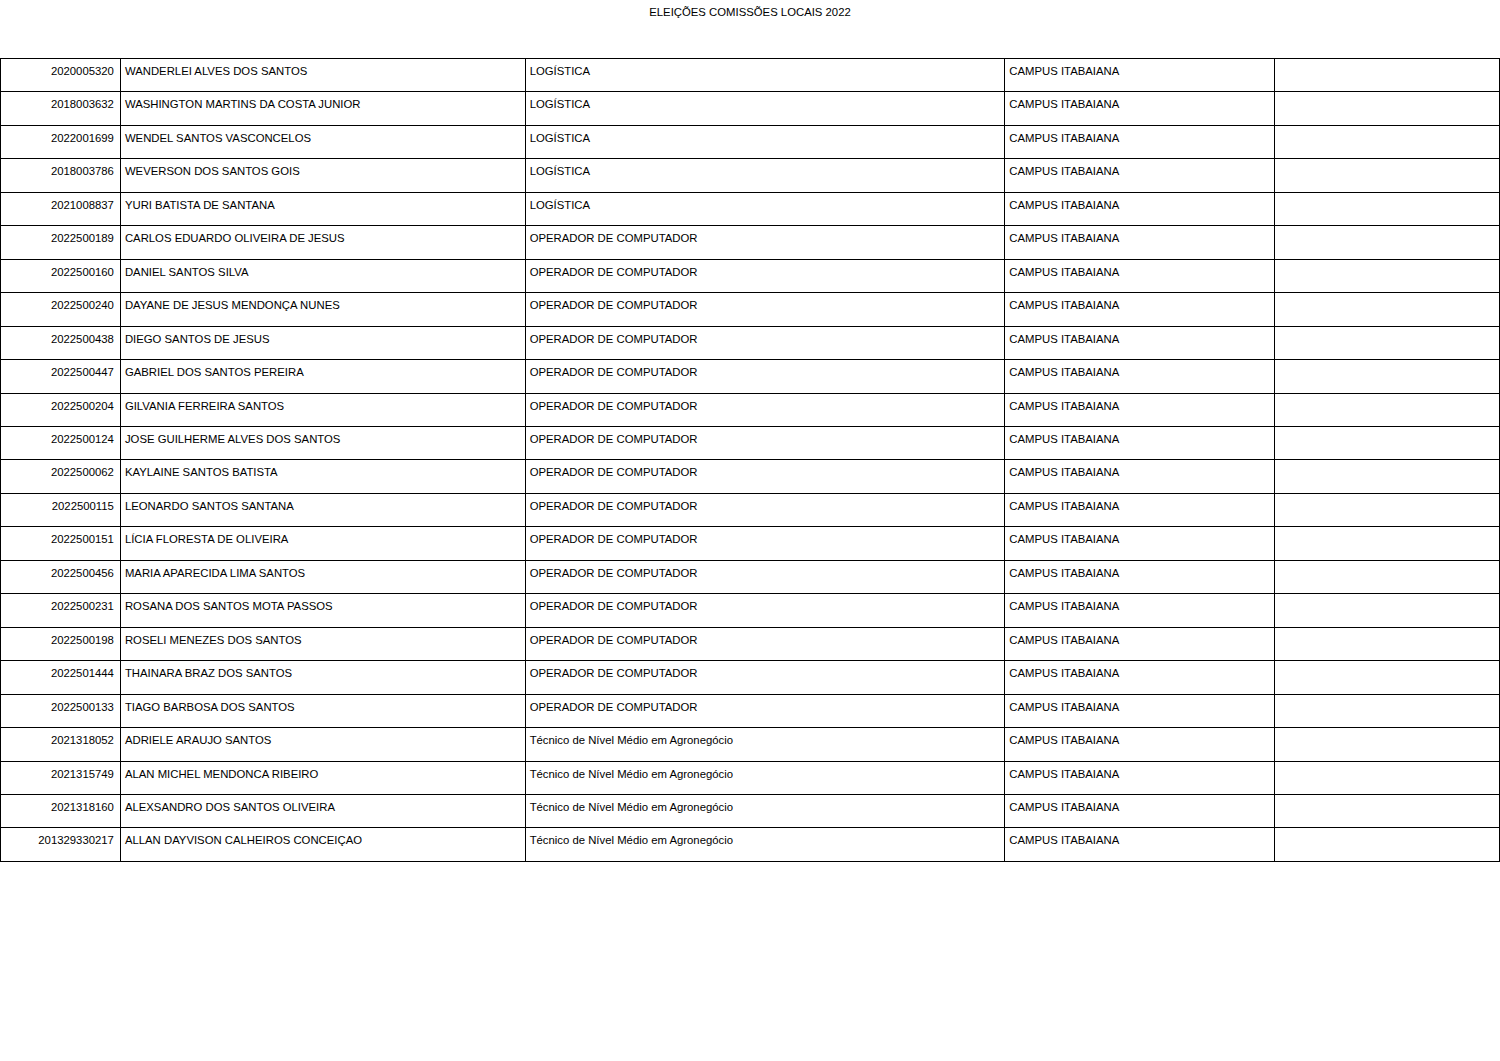ELEIÇÕES COMISSÕES LOCAIS 2022
| 2020005320 | WANDERLEI ALVES DOS SANTOS | LOGÍSTICA | CAMPUS ITABAIANA | |
| 2018003632 | WASHINGTON MARTINS DA COSTA JUNIOR | LOGÍSTICA | CAMPUS ITABAIANA | |
| 2022001699 | WENDEL SANTOS VASCONCELOS | LOGÍSTICA | CAMPUS ITABAIANA | |
| 2018003786 | WEVERSON DOS SANTOS GOIS | LOGÍSTICA | CAMPUS ITABAIANA | |
| 2021008837 | YURI BATISTA DE SANTANA | LOGÍSTICA | CAMPUS ITABAIANA | |
| 2022500189 | CARLOS EDUARDO OLIVEIRA DE JESUS | OPERADOR DE COMPUTADOR | CAMPUS ITABAIANA | |
| 2022500160 | DANIEL SANTOS SILVA | OPERADOR DE COMPUTADOR | CAMPUS ITABAIANA | |
| 2022500240 | DAYANE DE JESUS MENDONÇA NUNES | OPERADOR DE COMPUTADOR | CAMPUS ITABAIANA | |
| 2022500438 | DIEGO SANTOS DE JESUS | OPERADOR DE COMPUTADOR | CAMPUS ITABAIANA | |
| 2022500447 | GABRIEL DOS SANTOS PEREIRA | OPERADOR DE COMPUTADOR | CAMPUS ITABAIANA | |
| 2022500204 | GILVANIA FERREIRA SANTOS | OPERADOR DE COMPUTADOR | CAMPUS ITABAIANA | |
| 2022500124 | JOSE GUILHERME ALVES DOS SANTOS | OPERADOR DE COMPUTADOR | CAMPUS ITABAIANA | |
| 2022500062 | KAYLAINE SANTOS BATISTA | OPERADOR DE COMPUTADOR | CAMPUS ITABAIANA | |
| 2022500115 | LEONARDO SANTOS SANTANA | OPERADOR DE COMPUTADOR | CAMPUS ITABAIANA | |
| 2022500151 | LÍCIA FLORESTA DE OLIVEIRA | OPERADOR DE COMPUTADOR | CAMPUS ITABAIANA | |
| 2022500456 | MARIA APARECIDA LIMA SANTOS | OPERADOR DE COMPUTADOR | CAMPUS ITABAIANA | |
| 2022500231 | ROSANA DOS SANTOS MOTA PASSOS | OPERADOR DE COMPUTADOR | CAMPUS ITABAIANA | |
| 2022500198 | ROSELI MENEZES DOS SANTOS | OPERADOR DE COMPUTADOR | CAMPUS ITABAIANA | |
| 2022501444 | THAINARA BRAZ DOS SANTOS | OPERADOR DE COMPUTADOR | CAMPUS ITABAIANA | |
| 2022500133 | TIAGO BARBOSA DOS SANTOS | OPERADOR DE COMPUTADOR | CAMPUS ITABAIANA | |
| 2021318052 | ADRIELE ARAUJO SANTOS | Técnico de Nível Médio em Agronegócio | CAMPUS ITABAIANA | |
| 2021315749 | ALAN MICHEL MENDONCA RIBEIRO | Técnico de Nível Médio em Agronegócio | CAMPUS ITABAIANA | |
| 2021318160 | ALEXSANDRO DOS SANTOS OLIVEIRA | Técnico de Nível Médio em Agronegócio | CAMPUS ITABAIANA | |
| 201329330217 | ALLAN DAYVISON CALHEIROS CONCEIÇAO | Técnico de Nível Médio em Agronegócio | CAMPUS ITABAIANA | |